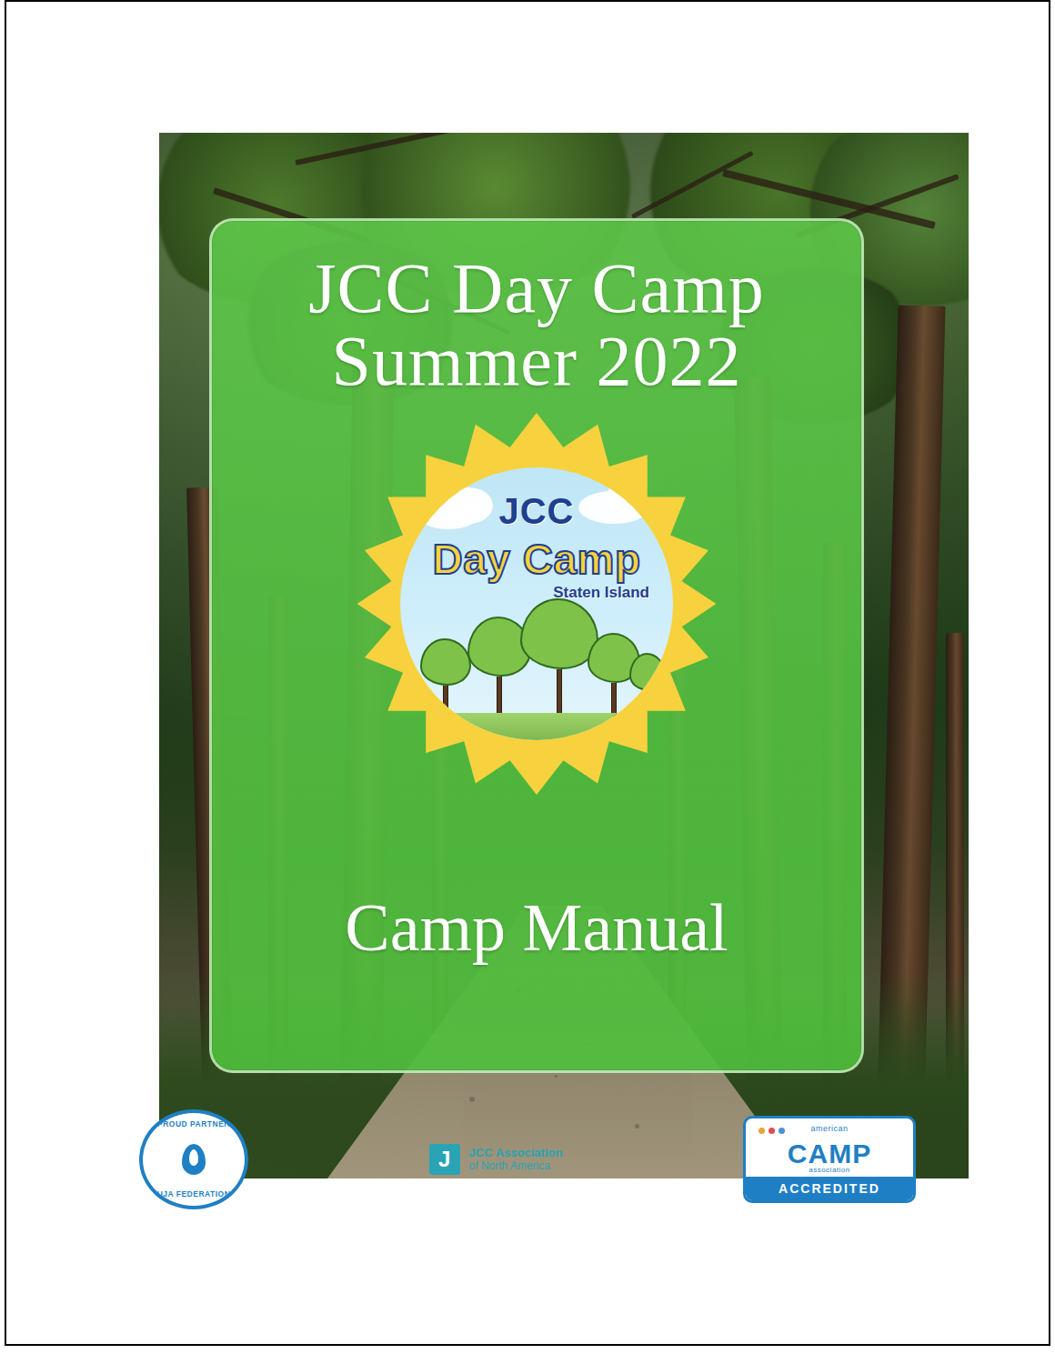JCC Day Camp Summer 2022 Camp Manual
JCC Day Camp Summer 2022
JCC Day Camp Staten Island
Camp Manual
PROUD PARTNER UJA FEDERATION
J JCC Associationof North America
american CAMP association ACCREDITED